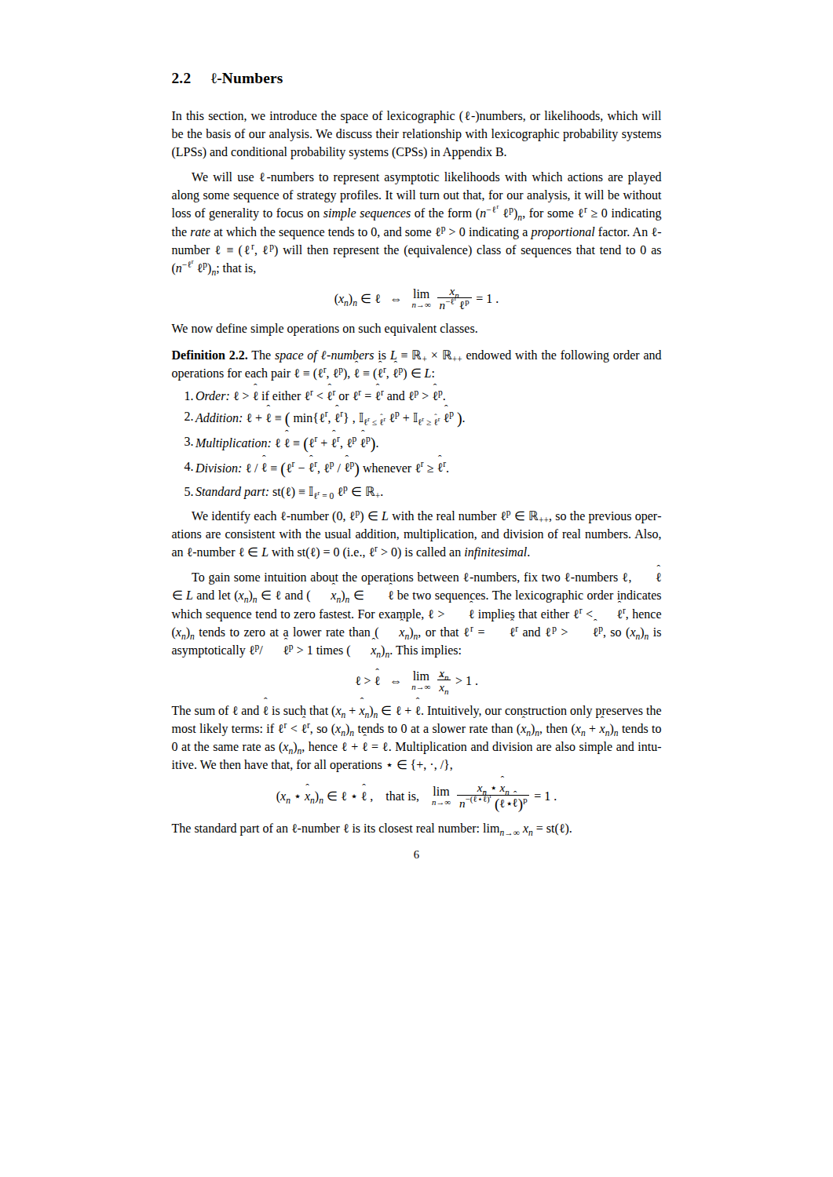2.2ℓ-Numbers
In this section, we introduce the space of lexicographic (ℓ-)numbers, or likelihoods, which will be the basis of our analysis. We discuss their relationship with lexicographic probability systems (LPSs) and conditional probability systems (CPSs) in Appendix B.
We will use ℓ-numbers to represent asymptotic likelihoods with which actions are played along some sequence of strategy profiles. It will turn out that, for our analysis, it will be without loss of generality to focus on simple sequences of the form (n−ℓr ℓp)n, for some ℓr ≥ 0 indicating the rate at which the sequence tends to 0, and some ℓp > 0 indicating a proportional factor. An ℓ-number ℓ ≡ (ℓr, ℓp) will then represent the (equivalence) class of sequences that tend to 0 as (n−ℓr ℓp)n; that is,
(xn)n ∈ ℓ ⇔ lim n→∞ xn n−ℓr ℓp = 1 .
We now define simple operations on such equivalent classes.
Definition 2.2. The space of ℓ-numbers is L ≡ ℝ+ × ℝ++ endowed with the following order and operations for each pair ℓ ≡ (ℓr, ℓp), ˆℓ ≡ (ˆℓr, ˆℓp) ∈ L:
1. Order: ℓ > ˆℓ if either ℓr < ˆℓr or ℓr = ˆℓr and ℓp > ˆℓp.
2. Addition: ℓ + ˆℓ ≡ ( min{ℓr, ˆℓr} , 𝕀ℓr ≤ ˆℓr ℓp + 𝕀ℓr ≥ ˆℓr ˆℓp ).
3. Multiplication: ℓ ˆℓ ≡ (ℓr + ˆℓr, ℓp ˆℓp).
4. Division: ℓ / ˆℓ ≡ (ℓr − ˆℓr, ℓp / ˆℓp) whenever ℓr ≥ ˆℓr.
5. Standard part: st(ℓ) ≡ 𝕀ℓr = 0 ℓp ∈ ℝ+.
We identify each ℓ-number (0, ℓp) ∈ L with the real number ℓp ∈ ℝ++, so the previous operations are consistent with the usual addition, multiplication, and division of real numbers. Also, an ℓ-number ℓ ∈ L with st(ℓ) = 0 (i.e., ℓr > 0) is called an infinitesimal.
To gain some intuition about the operations between ℓ-numbers, fix two ℓ-numbers ℓ, ˆℓ ∈ L and let (xn)n ∈ ℓ and (ˆxn)n ∈ ˆℓ be two sequences. The lexicographic order indicates which sequence tend to zero fastest. For example, ℓ > ˆℓ implies that either ℓr < ˆℓr, hence (xn)n tends to zero at a lower rate than (ˆxn)n, or that ℓr = ˆℓr and ℓp > ˆℓp, so (xn)n is asymptotically ℓp/ˆℓp > 1 times (ˆxn)n. This implies:
ℓ > ˆℓ ⇔ lim n→∞ xn ˆxn > 1 .
The sum of ℓ and ˆℓ is such that (xn + ˆxn)n ∈ ℓ + ˆℓ. Intuitively, our construction only preserves the most likely terms: if ℓr < ˆℓr, so (xn)n tends to 0 at a slower rate than (ˆxn)n, then (xn + ˆxn)n tends to 0 at the same rate as (xn)n, hence ℓ + ˆℓ = ℓ. Multiplication and division are also simple and intuitive. We then have that, for all operations ⋆ ∈ {+, ·, /},
(xn ⋆ ˆxn)n ∈ ℓ ⋆ ˆℓ , that is, lim n→∞ xn ⋆ ˆxn n−(ℓ⋆ˆℓ)r (ℓ⋆ˆℓ)p = 1 .
The standard part of an ℓ-number ℓ is its closest real number: limn→∞ xn = st(ℓ).
6